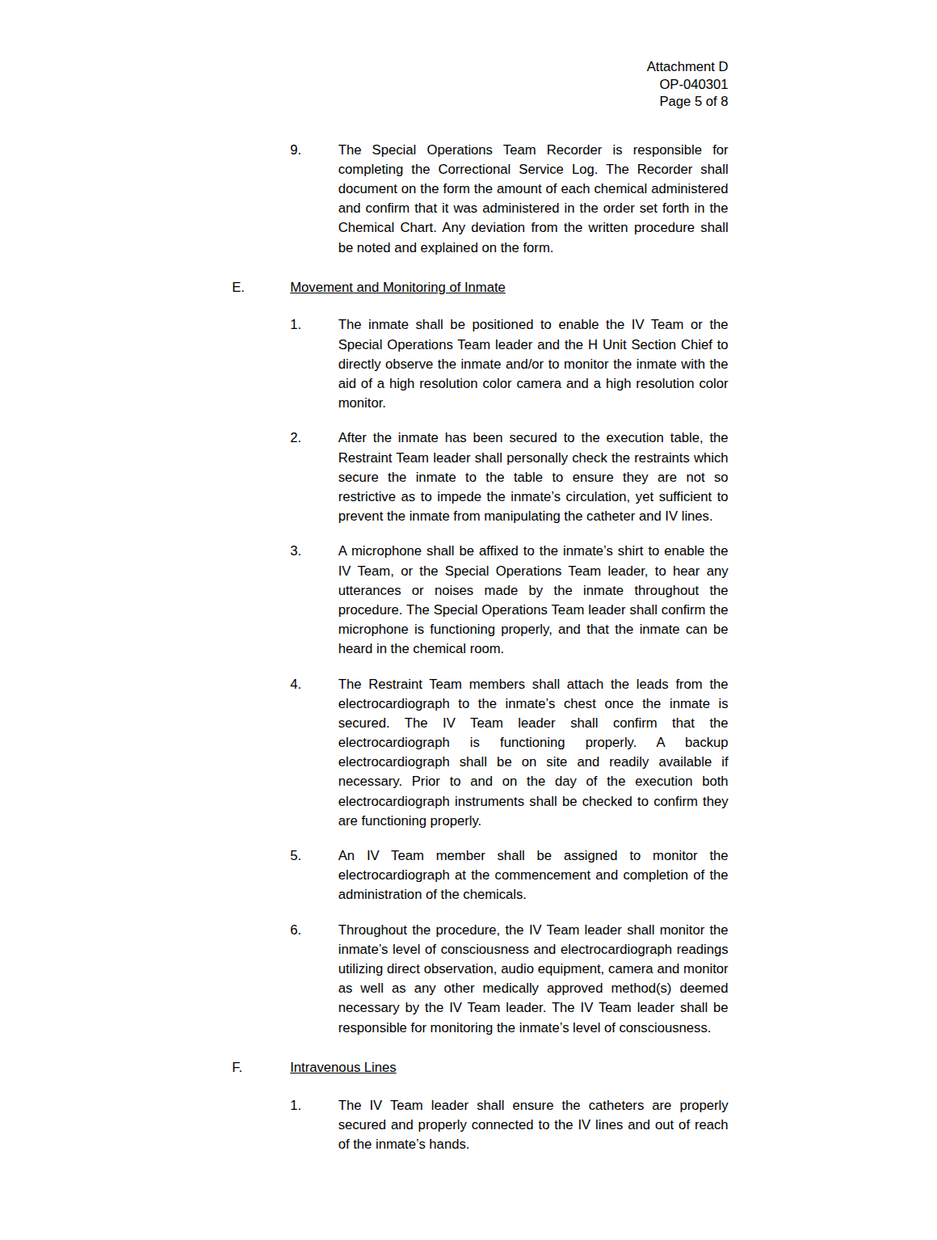Attachment D
OP-040301
Page 5 of 8
9.
The Special Operations Team Recorder is responsible for completing the Correctional Service Log. The Recorder shall document on the form the amount of each chemical administered and confirm that it was administered in the order set forth in the Chemical Chart. Any deviation from the written procedure shall be noted and explained on the form.
E.
Movement and Monitoring of Inmate
1.
The inmate shall be positioned to enable the IV Team or the Special Operations Team leader and the H Unit Section Chief to directly observe the inmate and/or to monitor the inmate with the aid of a high resolution color camera and a high resolution color monitor.
2.
After the inmate has been secured to the execution table, the Restraint Team leader shall personally check the restraints which secure the inmate to the table to ensure they are not so restrictive as to impede the inmate’s circulation, yet sufficient to prevent the inmate from manipulating the catheter and IV lines.
3.
A microphone shall be affixed to the inmate’s shirt to enable the IV Team, or the Special Operations Team leader, to hear any utterances or noises made by the inmate throughout the procedure. The Special Operations Team leader shall confirm the microphone is functioning properly, and that the inmate can be heard in the chemical room.
4.
The Restraint Team members shall attach the leads from the electrocardiograph to the inmate’s chest once the inmate is secured. The IV Team leader shall confirm that the electrocardiograph is functioning properly. A backup electrocardiograph shall be on site and readily available if necessary. Prior to and on the day of the execution both electrocardiograph instruments shall be checked to confirm they are functioning properly.
5.
An IV Team member shall be assigned to monitor the electrocardiograph at the commencement and completion of the administration of the chemicals.
6.
Throughout the procedure, the IV Team leader shall monitor the inmate’s level of consciousness and electrocardiograph readings utilizing direct observation, audio equipment, camera and monitor as well as any other medically approved method(s) deemed necessary by the IV Team leader. The IV Team leader shall be responsible for monitoring the inmate’s level of consciousness.
F.
Intravenous Lines
1.
The IV Team leader shall ensure the catheters are properly secured and properly connected to the IV lines and out of reach of the inmate’s hands.